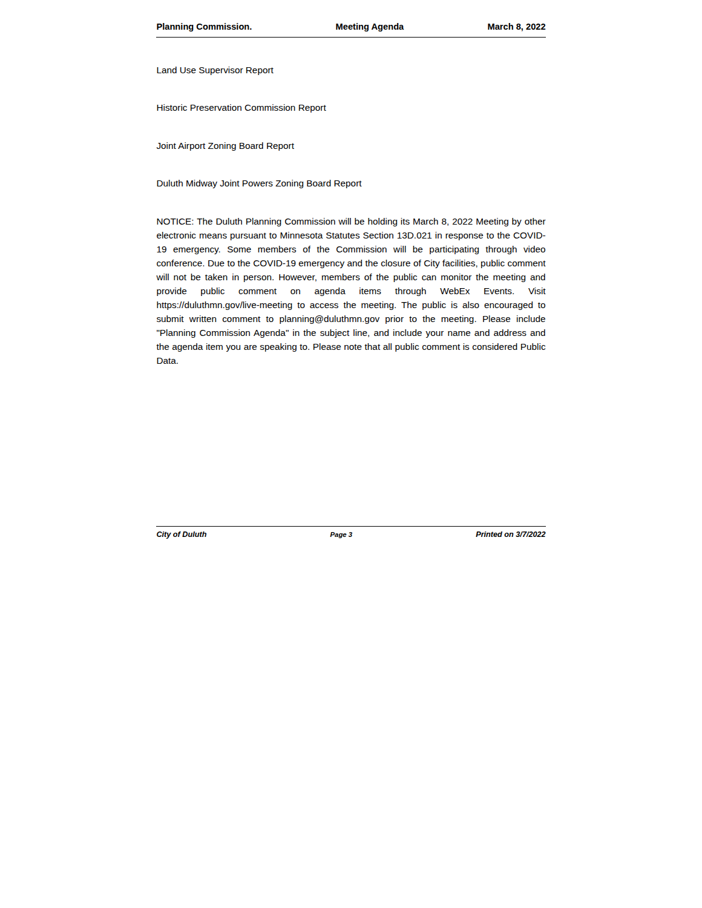Planning Commission.
Meeting Agenda
March 8, 2022
Land Use Supervisor Report
Historic Preservation Commission Report
Joint Airport Zoning Board Report
Duluth Midway Joint Powers Zoning Board Report
NOTICE: The Duluth Planning Commission will be holding its March 8, 2022 Meeting by other electronic means pursuant to Minnesota Statutes Section 13D.021 in response to the COVID-19 emergency. Some members of the Commission will be participating through video conference. Due to the COVID-19 emergency and the closure of City facilities, public comment will not be taken in person. However, members of the public can monitor the meeting and provide public comment on agenda items through WebEx Events. Visit https://duluthmn.gov/live-meeting to access the meeting. The public is also encouraged to submit written comment to planning@duluthmn.gov prior to the meeting. Please include "Planning Commission Agenda" in the subject line, and include your name and address and the agenda item you are speaking to. Please note that all public comment is considered Public Data.
City of Duluth
Page 3
Printed on 3/7/2022